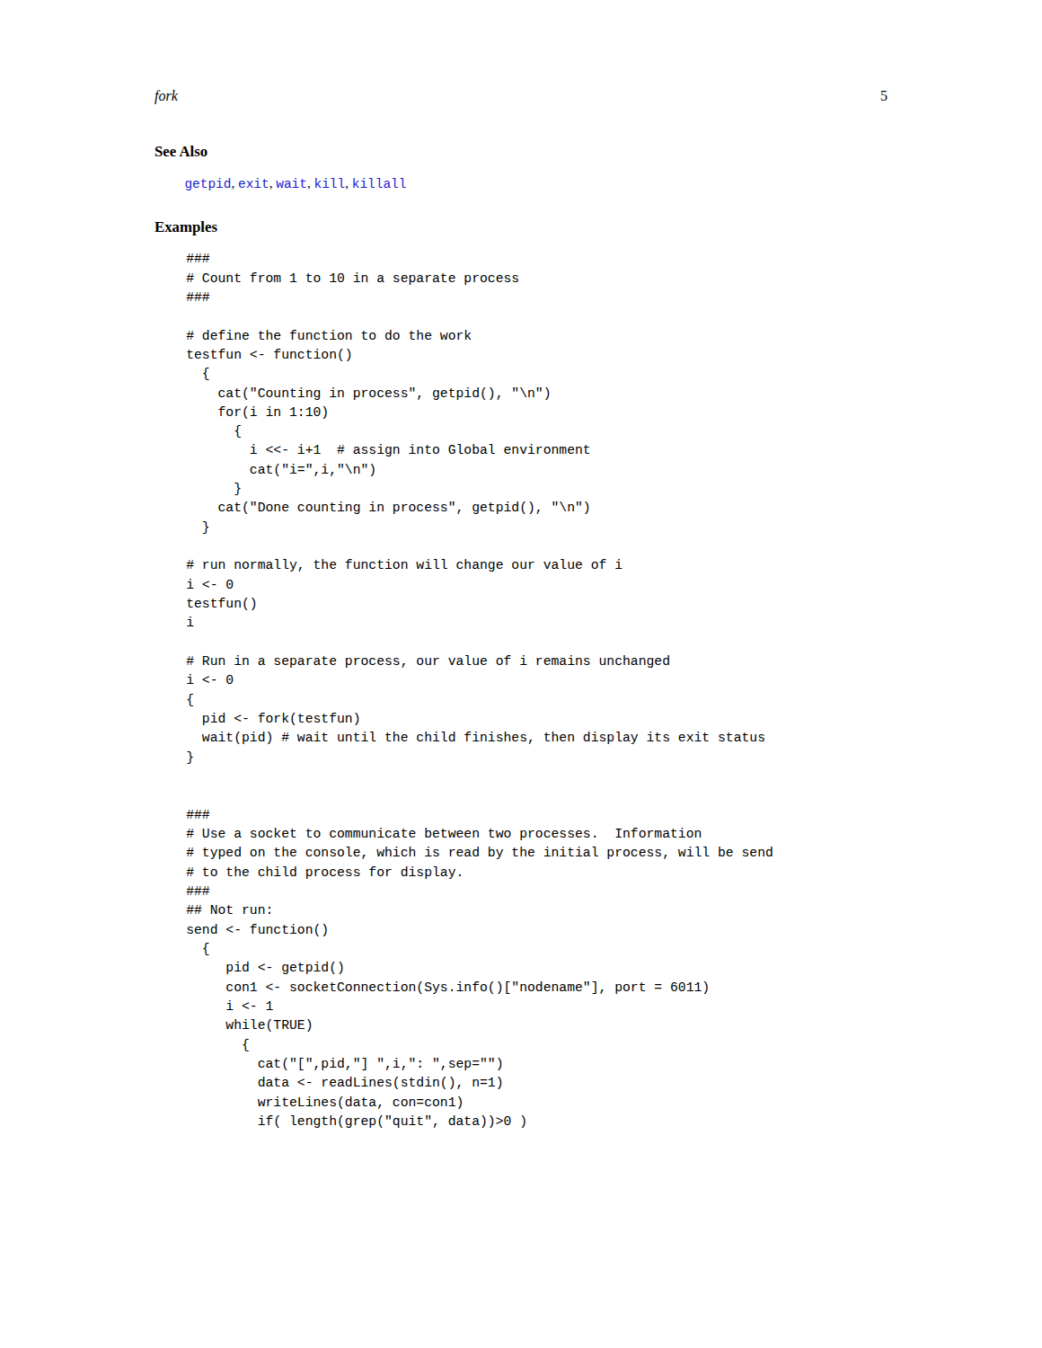fork 5
See Also
getpid, exit, wait, kill, killall
Examples
###
# Count from 1 to 10 in a separate process
###

# define the function to do the work
testfun <- function()
  {
    cat("Counting in process", getpid(), "\n")
    for(i in 1:10)
      {
        i <<- i+1  # assign into Global environment
        cat("i=",i,"\n")
      }
    cat("Done counting in process", getpid(), "\n")
  }

# run normally, the function will change our value of i
i <- 0
testfun()
i

# Run in a separate process, our value of i remains unchanged
i <- 0
{
  pid <- fork(testfun)
  wait(pid) # wait until the child finishes, then display its exit status
}


###
# Use a socket to communicate between two processes.  Information
# typed on the console, which is read by the initial process, will be send
# to the child process for display.
###
## Not run:
send <- function()
  {
     pid <- getpid()
     con1 <- socketConnection(Sys.info()["nodename"], port = 6011)
     i <- 1
     while(TRUE)
       {
         cat("[",pid,"] ",i,": ",sep="")
         data <- readLines(stdin(), n=1)
         writeLines(data, con=con1)
         if( length(grep("quit", data))>0 )